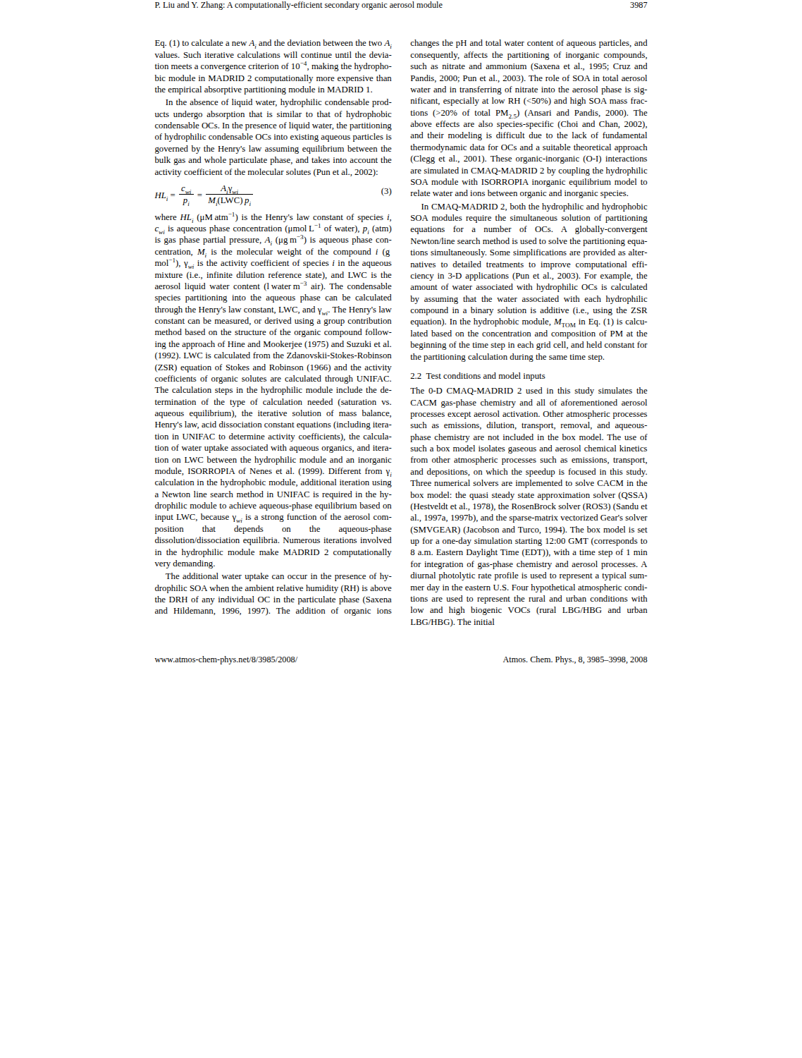P. Liu and Y. Zhang: A computationally-efficient secondary organic aerosol module
3987
Eq. (1) to calculate a new Ai and the deviation between the two Ai values. Such iterative calculations will continue until the deviation meets a convergence criterion of 10−4, making the hydrophobic module in MADRID 2 computationally more expensive than the empirical absorptive partitioning module in MADRID 1.
In the absence of liquid water, hydrophilic condensable products undergo absorption that is similar to that of hydrophobic condensable OCs. In the presence of liquid water, the partitioning of hydrophilic condensable OCs into existing aqueous particles is governed by the Henry's law assuming equilibrium between the bulk gas and whole particulate phase, and takes into account the activity coefficient of the molecular solutes (Pun et al., 2002):
HLi = cwi pi = Aiγwi Mi(LWC) pi (3)
where HLi (μM atm−1) is the Henry's law constant of species i, cwi is aqueous phase concentration (μmol L−1 of water), pi (atm) is gas phase partial pressure, Ai (μg m−3) is aqueous phase concentration, Mi is the molecular weight of the compound i (g mol−1), γwi is the activity coefficient of species i in the aqueous mixture (i.e., infinite dilution reference state), and LWC is the aerosol liquid water content (l water m−3 air). The condensable species partitioning into the aqueous phase can be calculated through the Henry's law constant, LWC, and γwi. The Henry's law constant can be measured, or derived using a group contribution method based on the structure of the organic compound following the approach of Hine and Mookerjee (1975) and Suzuki et al. (1992). LWC is calculated from the Zdanovskii-Stokes-Robinson (ZSR) equation of Stokes and Robinson (1966) and the activity coefficients of organic solutes are calculated through UNIFAC. The calculation steps in the hydrophilic module include the determination of the type of calculation needed (saturation vs. aqueous equilibrium), the iterative solution of mass balance, Henry's law, acid dissociation constant equations (including iteration in UNIFAC to determine activity coefficients), the calculation of water uptake associated with aqueous organics, and iteration on LWC between the hydrophilic module and an inorganic module, ISORROPIA of Nenes et al. (1999). Different from γi calculation in the hydrophobic module, additional iteration using a Newton line search method in UNIFAC is required in the hydrophilic module to achieve aqueous-phase equilibrium based on input LWC, because γwi is a strong function of the aerosol composition that depends on the aqueous-phase dissolution/dissociation equilibria. Numerous iterations involved in the hydrophilic module make MADRID 2 computationally very demanding.
The additional water uptake can occur in the presence of hydrophilic SOA when the ambient relative humidity (RH) is above the DRH of any individual OC in the particulate phase (Saxena and Hildemann, 1996, 1997). The addition of organic ions changes the pH and total water content of aqueous particles, and consequently, affects the partitioning of inorganic compounds, such as nitrate and ammonium (Saxena et al., 1995; Cruz and Pandis, 2000; Pun et al., 2003). The role of SOA in total aerosol water and in transferring of nitrate into the aerosol phase is significant, especially at low RH (<50%) and high SOA mass fractions (>20% of total PM2.5) (Ansari and Pandis, 2000). The above effects are also species-specific (Choi and Chan, 2002), and their modeling is difficult due to the lack of fundamental thermodynamic data for OCs and a suitable theoretical approach (Clegg et al., 2001). These organic-inorganic (O-I) interactions are simulated in CMAQ-MADRID 2 by coupling the hydrophilic SOA module with ISORROPIA inorganic equilibrium model to relate water and ions between organic and inorganic species.
In CMAQ-MADRID 2, both the hydrophilic and hydrophobic SOA modules require the simultaneous solution of partitioning equations for a number of OCs. A globally-convergent Newton/line search method is used to solve the partitioning equations simultaneously. Some simplifications are provided as alternatives to detailed treatments to improve computational efficiency in 3-D applications (Pun et al., 2003). For example, the amount of water associated with hydrophilic OCs is calculated by assuming that the water associated with each hydrophilic compound in a binary solution is additive (i.e., using the ZSR equation). In the hydrophobic module, MTOM in Eq. (1) is calculated based on the concentration and composition of PM at the beginning of the time step in each grid cell, and held constant for the partitioning calculation during the same time step.
2.2 Test conditions and model inputs
The 0-D CMAQ-MADRID 2 used in this study simulates the CACM gas-phase chemistry and all of aforementioned aerosol processes except aerosol activation. Other atmospheric processes such as emissions, dilution, transport, removal, and aqueous-phase chemistry are not included in the box model. The use of such a box model isolates gaseous and aerosol chemical kinetics from other atmospheric processes such as emissions, transport, and depositions, on which the speedup is focused in this study. Three numerical solvers are implemented to solve CACM in the box model: the quasi steady state approximation solver (QSSA) (Hestveldt et al., 1978), the RosenBrock solver (ROS3) (Sandu et al., 1997a, 1997b), and the sparse-matrix vectorized Gear's solver (SMVGEAR) (Jacobson and Turco, 1994). The box model is set up for a one-day simulation starting 12:00 GMT (corresponds to 8 a.m. Eastern Daylight Time (EDT)), with a time step of 1 min for integration of gas-phase chemistry and aerosol processes. A diurnal photolytic rate profile is used to represent a typical summer day in the eastern U.S. Four hypothetical atmospheric conditions are used to represent the rural and urban conditions with low and high biogenic VOCs (rural LBG/HBG and urban LBG/HBG). The initial
www.atmos-chem-phys.net/8/3985/2008/
Atmos. Chem. Phys., 8, 3985–3998, 2008